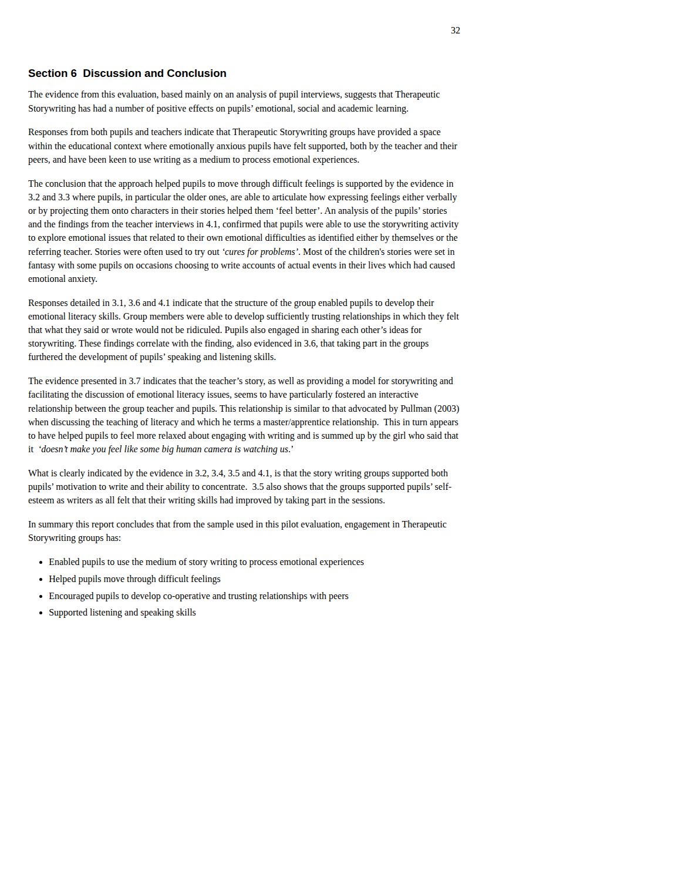32
Section 6 Discussion and Conclusion
The evidence from this evaluation, based mainly on an analysis of pupil interviews, suggests that Therapeutic Storywriting has had a number of positive effects on pupils’ emotional, social and academic learning.
Responses from both pupils and teachers indicate that Therapeutic Storywriting groups have provided a space within the educational context where emotionally anxious pupils have felt supported, both by the teacher and their peers, and have been keen to use writing as a medium to process emotional experiences.
The conclusion that the approach helped pupils to move through difficult feelings is supported by the evidence in 3.2 and 3.3 where pupils, in particular the older ones, are able to articulate how expressing feelings either verbally or by projecting them onto characters in their stories helped them ‘feel better’. An analysis of the pupils’ stories and the findings from the teacher interviews in 4.1, confirmed that pupils were able to use the storywriting activity to explore emotional issues that related to their own emotional difficulties as identified either by themselves or the referring teacher. Stories were often used to try out ‘cures for problems’. Most of the children's stories were set in fantasy with some pupils on occasions choosing to write accounts of actual events in their lives which had caused emotional anxiety.
Responses detailed in 3.1, 3.6 and 4.1 indicate that the structure of the group enabled pupils to develop their emotional literacy skills. Group members were able to develop sufficiently trusting relationships in which they felt that what they said or wrote would not be ridiculed. Pupils also engaged in sharing each other’s ideas for storywriting. These findings correlate with the finding, also evidenced in 3.6, that taking part in the groups furthered the development of pupils’ speaking and listening skills.
The evidence presented in 3.7 indicates that the teacher’s story, as well as providing a model for storywriting and facilitating the discussion of emotional literacy issues, seems to have particularly fostered an interactive relationship between the group teacher and pupils. This relationship is similar to that advocated by Pullman (2003) when discussing the teaching of literacy and which he terms a master/apprentice relationship. This in turn appears to have helped pupils to feel more relaxed about engaging with writing and is summed up by the girl who said that it ‘doesn’t make you feel like some big human camera is watching us.’
What is clearly indicated by the evidence in 3.2, 3.4, 3.5 and 4.1, is that the story writing groups supported both pupils’ motivation to write and their ability to concentrate. 3.5 also shows that the groups supported pupils’ self-esteem as writers as all felt that their writing skills had improved by taking part in the sessions.
In summary this report concludes that from the sample used in this pilot evaluation, engagement in Therapeutic Storywriting groups has:
Enabled pupils to use the medium of story writing to process emotional experiences
Helped pupils move through difficult feelings
Encouraged pupils to develop co-operative and trusting relationships with peers
Supported listening and speaking skills